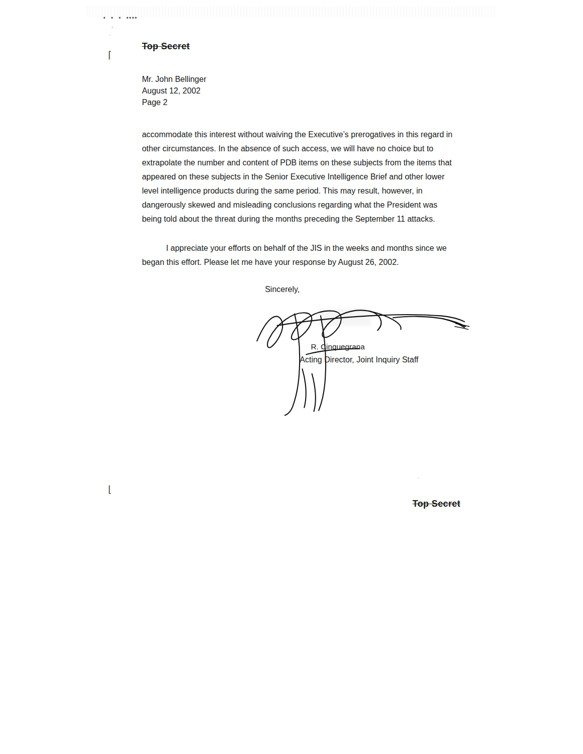• • • ••••
⌈
⌊
Top Secret
Mr. John Bellinger
August 12, 2002
Page 2
accommodate this interest without waiving the Executive’s prerogatives in this regard in other circumstances. In the absence of such access, we will have no choice but to extrapolate the number and content of PDB items on these subjects from the items that appeared on these subjects in the Senior Executive Intelligence Brief and other lower level intelligence products during the same period. This may result, however, in dangerously skewed and misleading conclusions regarding what the President was being told about the threat during the months preceding the September 11 attacks.
I appreciate your efforts on behalf of the JIS in the weeks and months since we began this effort. Please let me have your response by August 26, 2002.
Sincerely,
R. Cinquegrana
Acting Director, Joint Inquiry Staff
Top Secret